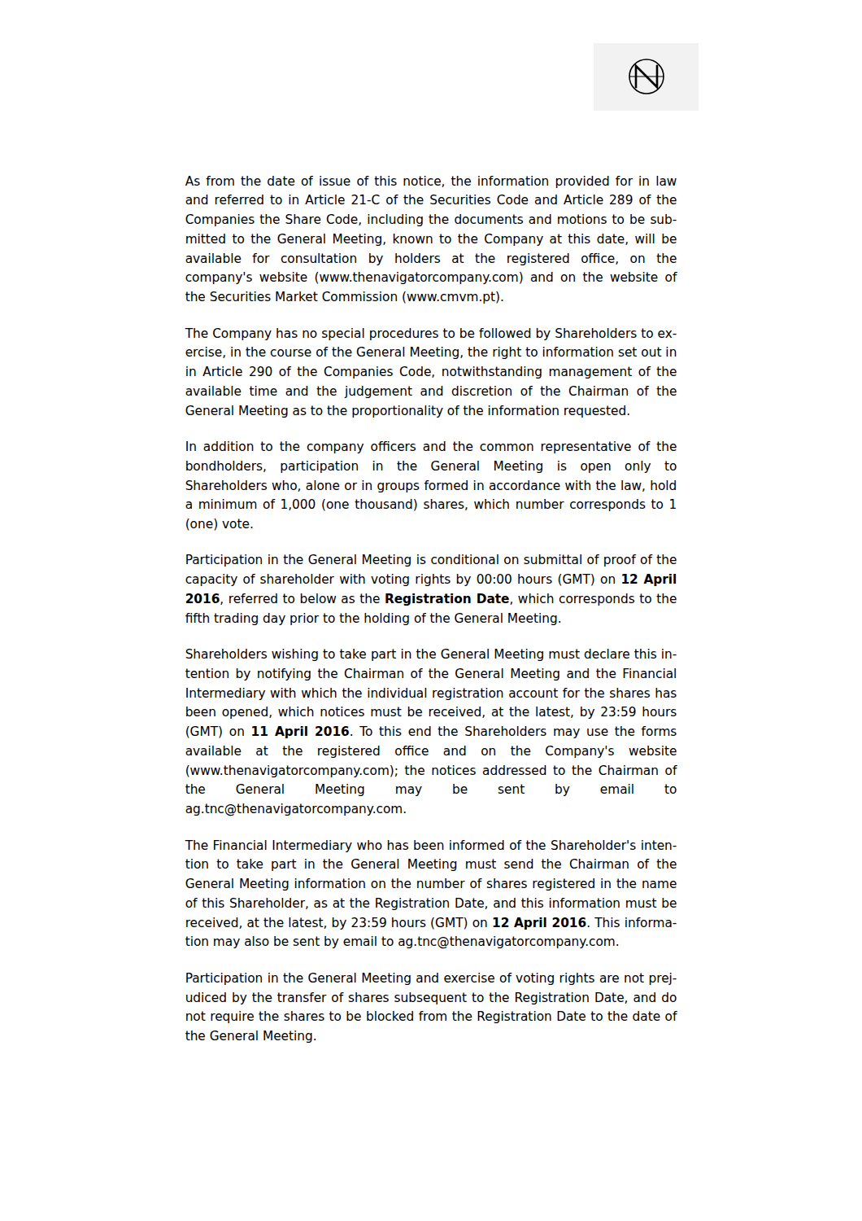As from the date of issue of this notice, the information provided for in law and referred to in Article 21-C of the Securities Code and Article 289 of the Companies the Share Code, including the documents and motions to be submitted to the General Meeting, known to the Company at this date, will be available for consultation by holders at the registered office, on the company's website (www.thenavigatorcompany.com) and on the website of the Securities Market Commission (www.cmvm.pt).
The Company has no special procedures to be followed by Shareholders to exercise, in the course of the General Meeting, the right to information set out in in Article 290 of the Companies Code, notwithstanding management of the available time and the judgement and discretion of the Chairman of the General Meeting as to the proportionality of the information requested.
In addition to the company officers and the common representative of the bondholders, participation in the General Meeting is open only to Shareholders who, alone or in groups formed in accordance with the law, hold a minimum of 1,000 (one thousand) shares, which number corresponds to 1 (one) vote.
Participation in the General Meeting is conditional on submittal of proof of the capacity of shareholder with voting rights by 00:00 hours (GMT) on 12 April 2016, referred to below as the Registration Date, which corresponds to the fifth trading day prior to the holding of the General Meeting.
Shareholders wishing to take part in the General Meeting must declare this intention by notifying the Chairman of the General Meeting and the Financial Intermediary with which the individual registration account for the shares has been opened, which notices must be received, at the latest, by 23:59 hours (GMT) on 11 April 2016. To this end the Shareholders may use the forms available at the registered office and on the Company's website (www.thenavigatorcompany.com); the notices addressed to the Chairman of the General Meeting may be sent by email to ag.tnc@thenavigatorcompany.com.
The Financial Intermediary who has been informed of the Shareholder's intention to take part in the General Meeting must send the Chairman of the General Meeting information on the number of shares registered in the name of this Shareholder, as at the Registration Date, and this information must be received, at the latest, by 23:59 hours (GMT) on 12 April 2016. This information may also be sent by email to ag.tnc@thenavigatorcompany.com.
Participation in the General Meeting and exercise of voting rights are not prejudiced by the transfer of shares subsequent to the Registration Date, and do not require the shares to be blocked from the Registration Date to the date of the General Meeting.